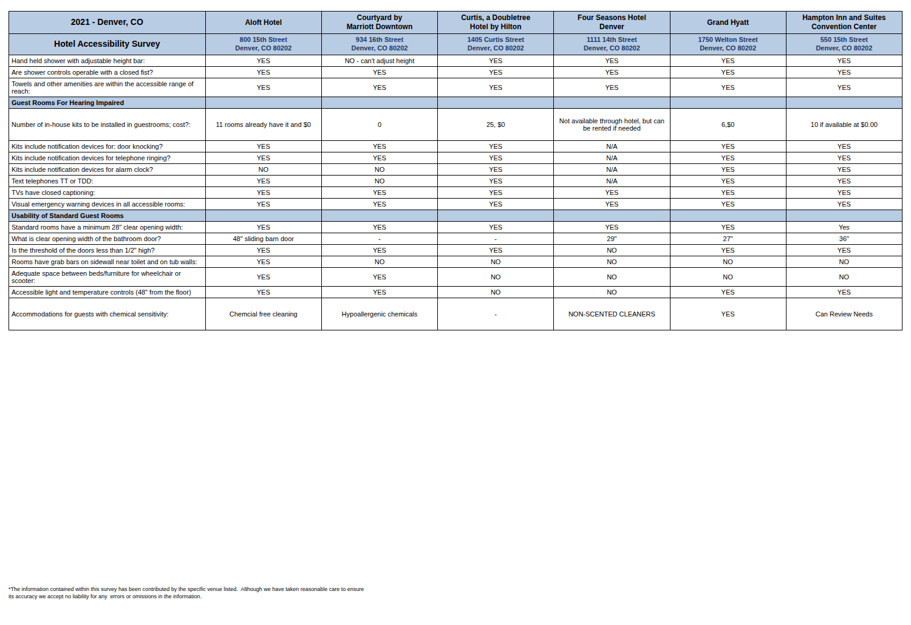| 2021 - Denver, CO | Aloft Hotel | Courtyard by Marriott Downtown | Curtis, a Doubletree Hotel by Hilton | Four Seasons Hotel Denver | Grand Hyatt | Hampton Inn and Suites Convention Center |
| --- | --- | --- | --- | --- | --- | --- |
| Hotel Accessibility Survey | 800 15th Street Denver, CO 80202 | 934 16th Street Denver, CO 80202 | 1405 Curtis Street Denver, CO 80202 | 1111 14th Street Denver, CO 80202 | 1750 Welton Street Denver, CO 80202 | 550 15th Street Denver, CO 80202 |
| Hand held shower with adjustable height bar: | YES | NO - can't adjust height | YES | YES | YES | YES |
| Are shower controls operable with a closed fist? | YES | YES | YES | YES | YES | YES |
| Towels and other amenities are within the accessible range of reach: | YES | YES | YES | YES | YES | YES |
| Guest Rooms For Hearing Impaired | | | | | | |
| Number of in-house kits to be installed in guestrooms; cost?: | 11 rooms already have it and $0 | 0 | 25, $0 | Not available through hotel, but can be rented if needed | 6,$0 | 10 if available at $0.00 |
| Kits include notification devices for: door knocking? | YES | YES | YES | N/A | YES | YES |
| Kits include notification devices for telephone ringing? | YES | YES | YES | N/A | YES | YES |
| Kits include notification devices for alarm clock? | NO | NO | YES | N/A | YES | YES |
| Text telephones TT or TDD: | YES | NO | YES | N/A | YES | YES |
| TVs have closed captioning: | YES | YES | YES | YES | YES | YES |
| Visual emergency warning devices in all accessible rooms: | YES | YES | YES | YES | YES | YES |
| Usability of Standard Guest Rooms | | | | | | |
| Standard rooms have a minimum 28" clear opening width: | YES | YES | YES | YES | YES | Yes |
| What is clear opening width of the bathroom door? | 48" sliding barn door | - | - | 29" | 27" | 36" |
| Is the threshold of the doors less than 1/2" high? | YES | YES | YES | NO | YES | YES |
| Rooms have grab bars on sidewall near toilet and on tub walls: | YES | NO | NO | NO | NO | NO |
| Adequate space between beds/furniture for wheelchair or scooter: | YES | YES | NO | NO | NO | NO |
| Accessible light and temperature controls (48" from the floor) | YES | YES | NO | NO | YES | YES |
| Accommodations for guests with chemical sensitivity: | Chemcial free cleaning | Hypoallergenic chemicals | - | NON-SCENTED CLEANERS | YES | Can Review Needs |
*The information contained within this survey has been contributed by the specific venue listed. Although we have taken reasonable care to ensure
its accuracy we accept no liability for any errors or omissions in the information.